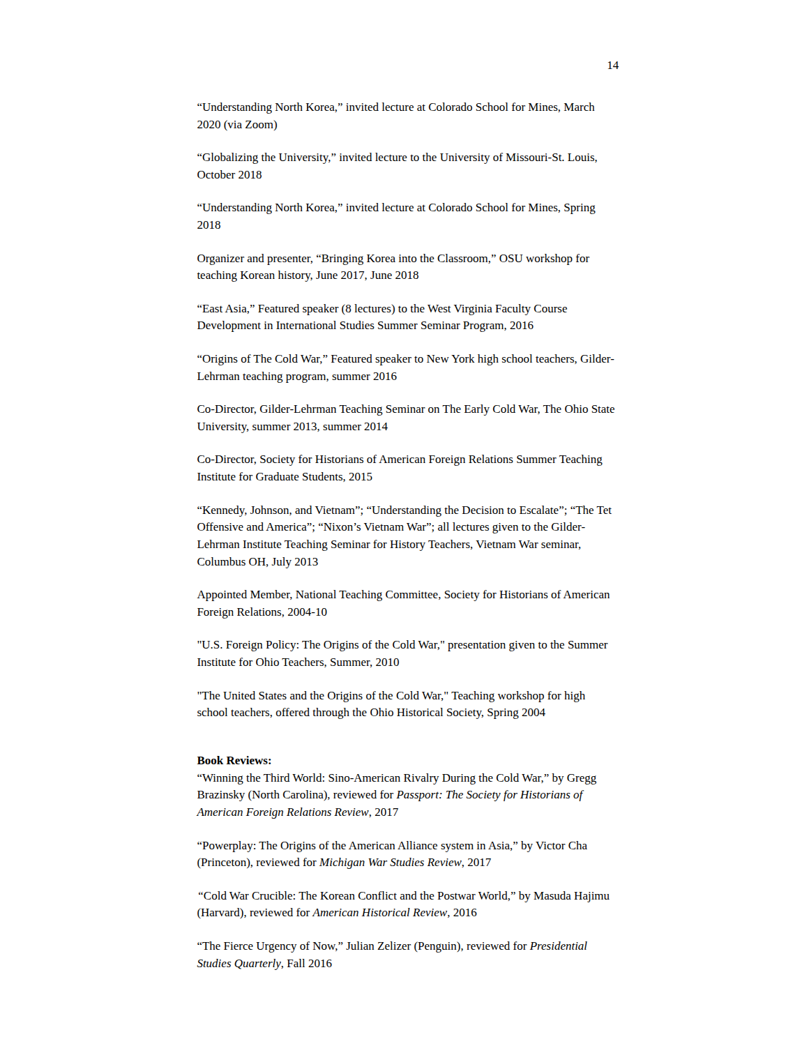14
“Understanding North Korea,” invited lecture at Colorado School for Mines, March 2020 (via Zoom)
“Globalizing the University,” invited lecture to the University of Missouri-St. Louis, October 2018
“Understanding North Korea,” invited lecture at Colorado School for Mines, Spring 2018
Organizer and presenter, “Bringing Korea into the Classroom,” OSU workshop for teaching Korean history, June 2017, June 2018
“East Asia,” Featured speaker (8 lectures) to the West Virginia Faculty Course Development in International Studies Summer Seminar Program, 2016
“Origins of The Cold War,” Featured speaker to New York high school teachers, Gilder-Lehrman teaching program, summer 2016
Co-Director, Gilder-Lehrman Teaching Seminar on The Early Cold War, The Ohio State University, summer 2013, summer 2014
Co-Director, Society for Historians of American Foreign Relations Summer Teaching Institute for Graduate Students, 2015
“Kennedy, Johnson, and Vietnam”; “Understanding the Decision to Escalate”; “The Tet Offensive and America”; “Nixon’s Vietnam War”; all lectures given to the Gilder-Lehrman Institute Teaching Seminar for History Teachers, Vietnam War seminar, Columbus OH, July 2013
Appointed Member, National Teaching Committee, Society for Historians of American Foreign Relations, 2004-10
"U.S. Foreign Policy: The Origins of the Cold War," presentation given to the Summer Institute for Ohio Teachers, Summer, 2010
"The United States and the Origins of the Cold War," Teaching workshop for high school teachers, offered through the Ohio Historical Society, Spring 2004
Book Reviews:
“Winning the Third World: Sino-American Rivalry During the Cold War,” by Gregg Brazinsky (North Carolina), reviewed for Passport: The Society for Historians of American Foreign Relations Review, 2017
“Powerplay: The Origins of the American Alliance system in Asia,” by Victor Cha (Princeton), reviewed for Michigan War Studies Review, 2017
“Cold War Crucible: The Korean Conflict and the Postwar World,” by Masuda Hajimu (Harvard), reviewed for American Historical Review, 2016
“The Fierce Urgency of Now,” Julian Zelizer (Penguin), reviewed for Presidential Studies Quarterly, Fall 2016